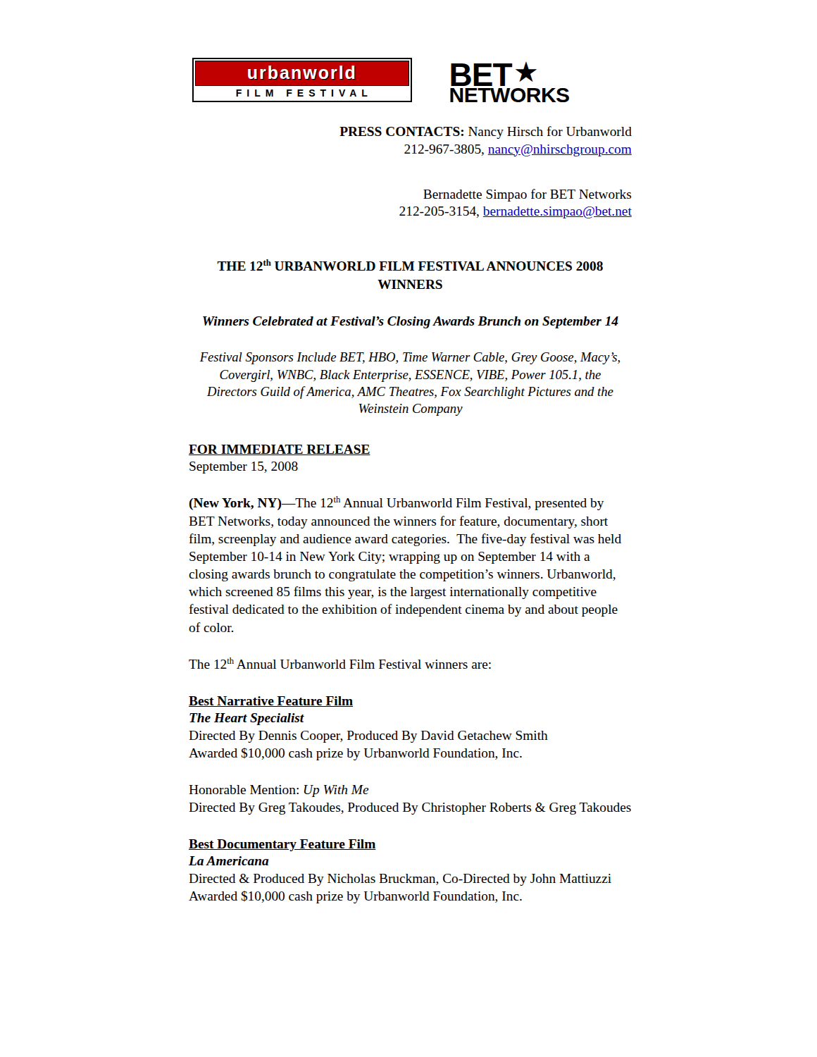urbanworld
FILM FESTIVAL
BET★ NETWORKS
PRESS CONTACTS: Nancy Hirsch for Urbanworld
212-967-3805, nancy@nhirschgroup.com
Bernadette Simpao for BET Networks
212-205-3154, bernadette.simpao@bet.net
THE 12th URBANWORLD FILM FESTIVAL ANNOUNCES 2008 WINNERS
Winners Celebrated at Festival’s Closing Awards Brunch on September 14
Festival Sponsors Include BET, HBO, Time Warner Cable, Grey Goose, Macy’s, Covergirl, WNBC, Black Enterprise, ESSENCE, VIBE, Power 105.1, the Directors Guild of America, AMC Theatres, Fox Searchlight Pictures and the Weinstein Company
FOR IMMEDIATE RELEASE September 15, 2008
(New York, NY)—The 12th Annual Urbanworld Film Festival, presented by BET Networks, today announced the winners for feature, documentary, short film, screenplay and audience award categories. The five-day festival was held September 10-14 in New York City; wrapping up on September 14 with a closing awards brunch to congratulate the competition’s winners. Urbanworld, which screened 85 films this year, is the largest internationally competitive festival dedicated to the exhibition of independent cinema by and about people of color.
The 12th Annual Urbanworld Film Festival winners are:
Best Narrative Feature Film
The Heart Specialist Directed By Dennis Cooper, Produced By David Getachew Smith Awarded $10,000 cash prize by Urbanworld Foundation, Inc.
Honorable Mention: Up With Me
Directed By Greg Takoudes, Produced By Christopher Roberts & Greg Takoudes
Best Documentary Feature Film
La Americana Directed & Produced By Nicholas Bruckman, Co-Directed by John Mattiuzzi Awarded $10,000 cash prize by Urbanworld Foundation, Inc.